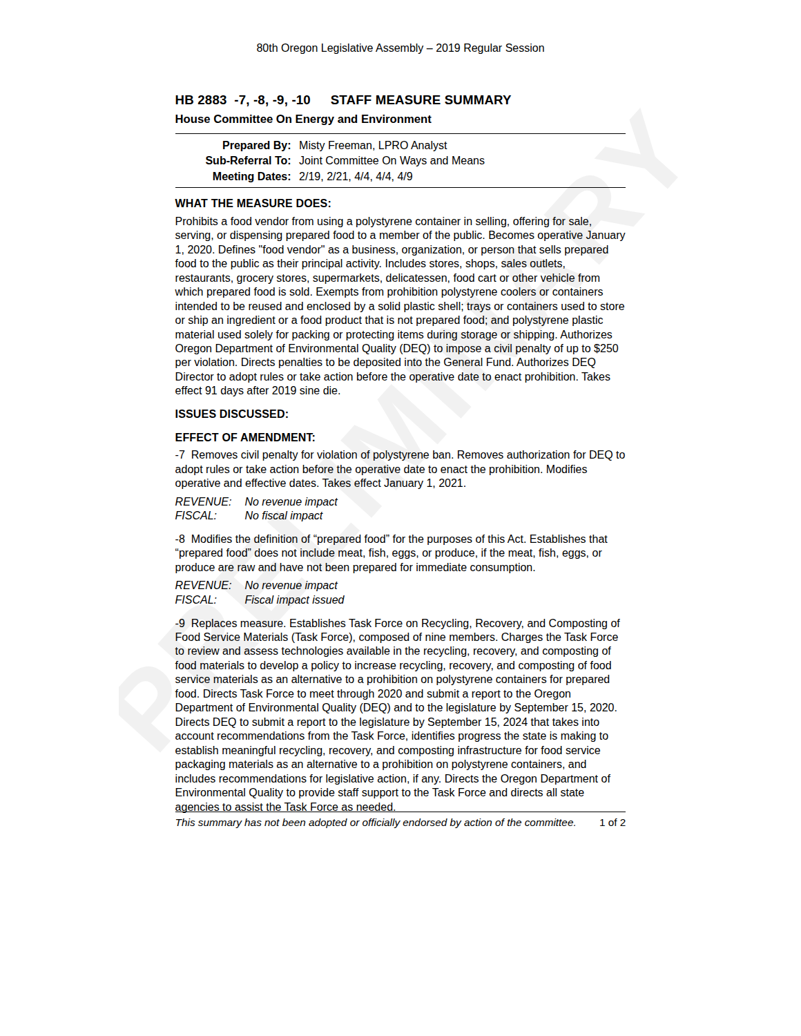PRELIMINARY
80th Oregon Legislative Assembly – 2019 Regular Session
HB 2883 -7, -8, -9, -10 STAFF MEASURE SUMMARY
House Committee On Energy and Environment
| Prepared By: | Misty Freeman, LPRO Analyst |
| Sub-Referral To: | Joint Committee On Ways and Means |
| Meeting Dates: | 2/19, 2/21, 4/4, 4/4, 4/9 |
WHAT THE MEASURE DOES:
Prohibits a food vendor from using a polystyrene container in selling, offering for sale, serving, or dispensing prepared food to a member of the public. Becomes operative January 1, 2020. Defines "food vendor" as a business, organization, or person that sells prepared food to the public as their principal activity. Includes stores, shops, sales outlets, restaurants, grocery stores, supermarkets, delicatessen, food cart or other vehicle from which prepared food is sold. Exempts from prohibition polystyrene coolers or containers intended to be reused and enclosed by a solid plastic shell; trays or containers used to store or ship an ingredient or a food product that is not prepared food; and polystyrene plastic material used solely for packing or protecting items during storage or shipping. Authorizes Oregon Department of Environmental Quality (DEQ) to impose a civil penalty of up to $250 per violation. Directs penalties to be deposited into the General Fund. Authorizes DEQ Director to adopt rules or take action before the operative date to enact prohibition. Takes effect 91 days after 2019 sine die.
ISSUES DISCUSSED:
EFFECT OF AMENDMENT:
-7 Removes civil penalty for violation of polystyrene ban. Removes authorization for DEQ to adopt rules or take action before the operative date to enact the prohibition. Modifies operative and effective dates. Takes effect January 1, 2021.
| REVENUE: | No revenue impact |
| FISCAL: | No fiscal impact |
-8 Modifies the definition of “prepared food” for the purposes of this Act. Establishes that “prepared food” does not include meat, fish, eggs, or produce, if the meat, fish, eggs, or produce are raw and have not been prepared for immediate consumption.
| REVENUE: | No revenue impact |
| FISCAL: | Fiscal impact issued |
-9 Replaces measure. Establishes Task Force on Recycling, Recovery, and Composting of Food Service Materials (Task Force), composed of nine members. Charges the Task Force to review and assess technologies available in the recycling, recovery, and composting of food materials to develop a policy to increase recycling, recovery, and composting of food service materials as an alternative to a prohibition on polystyrene containers for prepared food. Directs Task Force to meet through 2020 and submit a report to the Oregon Department of Environmental Quality (DEQ) and to the legislature by September 15, 2020. Directs DEQ to submit a report to the legislature by September 15, 2024 that takes into account recommendations from the Task Force, identifies progress the state is making to establish meaningful recycling, recovery, and composting infrastructure for food service packaging materials as an alternative to a prohibition on polystyrene containers, and includes recommendations for legislative action, if any. Directs the Oregon Department of Environmental Quality to provide staff support to the Task Force and directs all state agencies to assist the Task Force as needed.
This summary has not been adopted or officially endorsed by action of the committee. 1 of 2